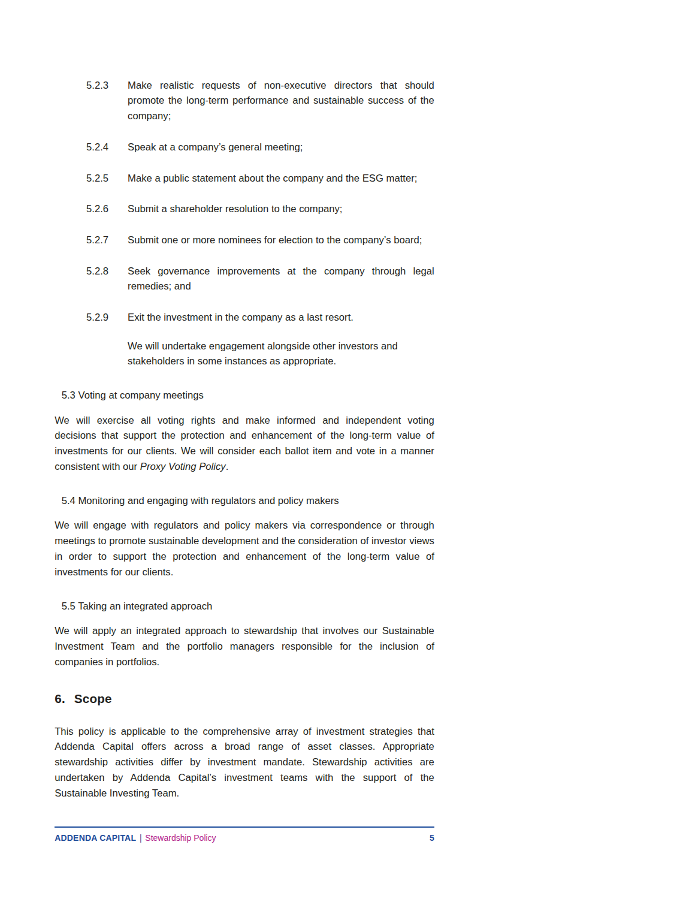5.2.3 Make realistic requests of non-executive directors that should promote the long-term performance and sustainable success of the company;
5.2.4 Speak at a company’s general meeting;
5.2.5 Make a public statement about the company and the ESG matter;
5.2.6 Submit a shareholder resolution to the company;
5.2.7 Submit one or more nominees for election to the company’s board;
5.2.8 Seek governance improvements at the company through legal remedies; and
5.2.9 Exit the investment in the company as a last resort.
We will undertake engagement alongside other investors and stakeholders in some instances as appropriate.
5.3 Voting at company meetings
We will exercise all voting rights and make informed and independent voting decisions that support the protection and enhancement of the long-term value of investments for our clients. We will consider each ballot item and vote in a manner consistent with our Proxy Voting Policy.
5.4 Monitoring and engaging with regulators and policy makers
We will engage with regulators and policy makers via correspondence or through meetings to promote sustainable development and the consideration of investor views in order to support the protection and enhancement of the long-term value of investments for our clients.
5.5 Taking an integrated approach
We will apply an integrated approach to stewardship that involves our Sustainable Investment Team and the portfolio managers responsible for the inclusion of companies in portfolios.
6. Scope
This policy is applicable to the comprehensive array of investment strategies that Addenda Capital offers across a broad range of asset classes. Appropriate stewardship activities differ by investment mandate. Stewardship activities are undertaken by Addenda Capital’s investment teams with the support of the Sustainable Investing Team.
ADDENDA CAPITAL | Stewardship Policy 5